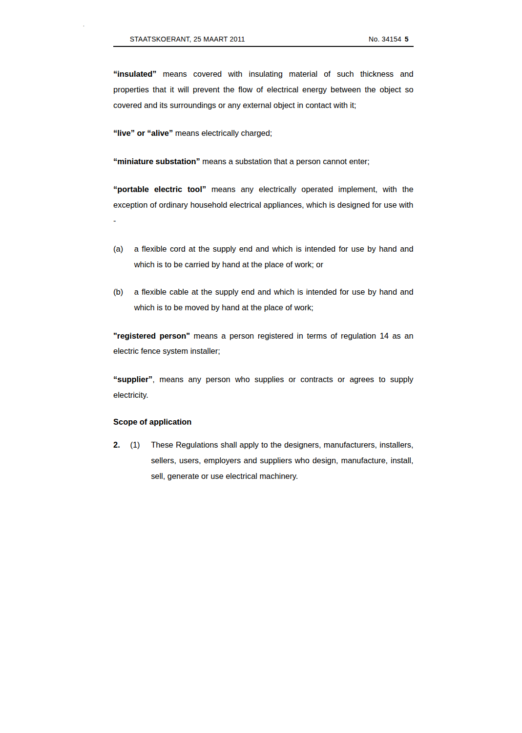.
STAATSKOERANT, 25 MAART 2011 No. 34154 5
“insulated” means covered with insulating material of such thickness and properties that it will prevent the flow of electrical energy between the object so covered and its surroundings or any external object in contact with it;
“live” or “alive” means electrically charged;
“miniature substation” means a substation that a person cannot enter;
“portable electric tool” means any electrically operated implement, with the exception of ordinary household electrical appliances, which is designed for use with -
(a) a flexible cord at the supply end and which is intended for use by hand and which is to be carried by hand at the place of work; or
(b) a flexible cable at the supply end and which is intended for use by hand and which is to be moved by hand at the place of work;
"registered person" means a person registered in terms of regulation 14 as an electric fence system installer;
“supplier”, means any person who supplies or contracts or agrees to supply electricity.
Scope of application
2. (1) These Regulations shall apply to the designers, manufacturers, installers, sellers, users, employers and suppliers who design, manufacture, install, sell, generate or use electrical machinery.